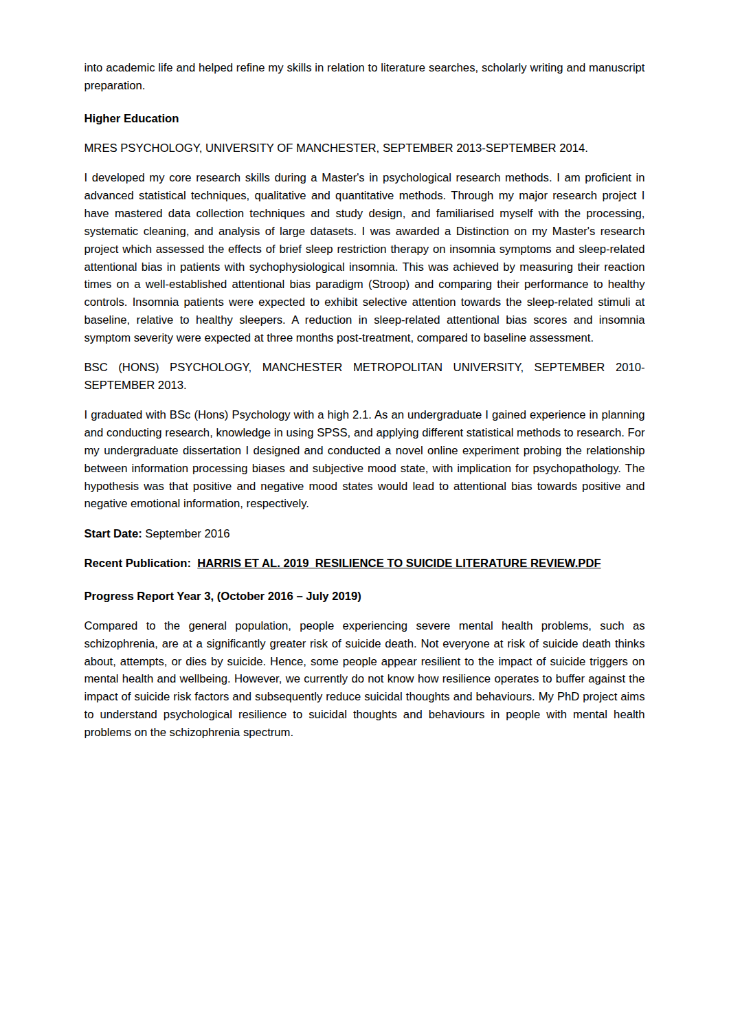into academic life and helped refine my skills in relation to literature searches, scholarly writing and manuscript preparation.
Higher Education
MRES PSYCHOLOGY, UNIVERSITY OF MANCHESTER, SEPTEMBER 2013-SEPTEMBER 2014.
I developed my core research skills during a Master's in psychological research methods. I am proficient in advanced statistical techniques, qualitative and quantitative methods. Through my major research project I have mastered data collection techniques and study design, and familiarised myself with the processing, systematic cleaning, and analysis of large datasets. I was awarded a Distinction on my Master's research project which assessed the effects of brief sleep restriction therapy on insomnia symptoms and sleep-related attentional bias in patients with sychophysiological insomnia. This was achieved by measuring their reaction times on a well-established attentional bias paradigm (Stroop) and comparing their performance to healthy controls. Insomnia patients were expected to exhibit selective attention towards the sleep-related stimuli at baseline, relative to healthy sleepers. A reduction in sleep-related attentional bias scores and insomnia symptom severity were expected at three months post-treatment, compared to baseline assessment.
BSC (HONS) PSYCHOLOGY, MANCHESTER METROPOLITAN UNIVERSITY, SEPTEMBER 2010-SEPTEMBER 2013.
I graduated with BSc (Hons) Psychology with a high 2.1. As an undergraduate I gained experience in planning and conducting research, knowledge in using SPSS, and applying different statistical methods to research. For my undergraduate dissertation I designed and conducted a novel online experiment probing the relationship between information processing biases and subjective mood state, with implication for psychopathology. The hypothesis was that positive and negative mood states would lead to attentional bias towards positive and negative emotional information, respectively.
Start Date: September 2016
Recent Publication: HARRIS ET AL. 2019_RESILIENCE TO SUICIDE LITERATURE REVIEW.PDF
Progress Report Year 3, (October 2016 – July 2019)
Compared to the general population, people experiencing severe mental health problems, such as schizophrenia, are at a significantly greater risk of suicide death. Not everyone at risk of suicide death thinks about, attempts, or dies by suicide. Hence, some people appear resilient to the impact of suicide triggers on mental health and wellbeing. However, we currently do not know how resilience operates to buffer against the impact of suicide risk factors and subsequently reduce suicidal thoughts and behaviours. My PhD project aims to understand psychological resilience to suicidal thoughts and behaviours in people with mental health problems on the schizophrenia spectrum.